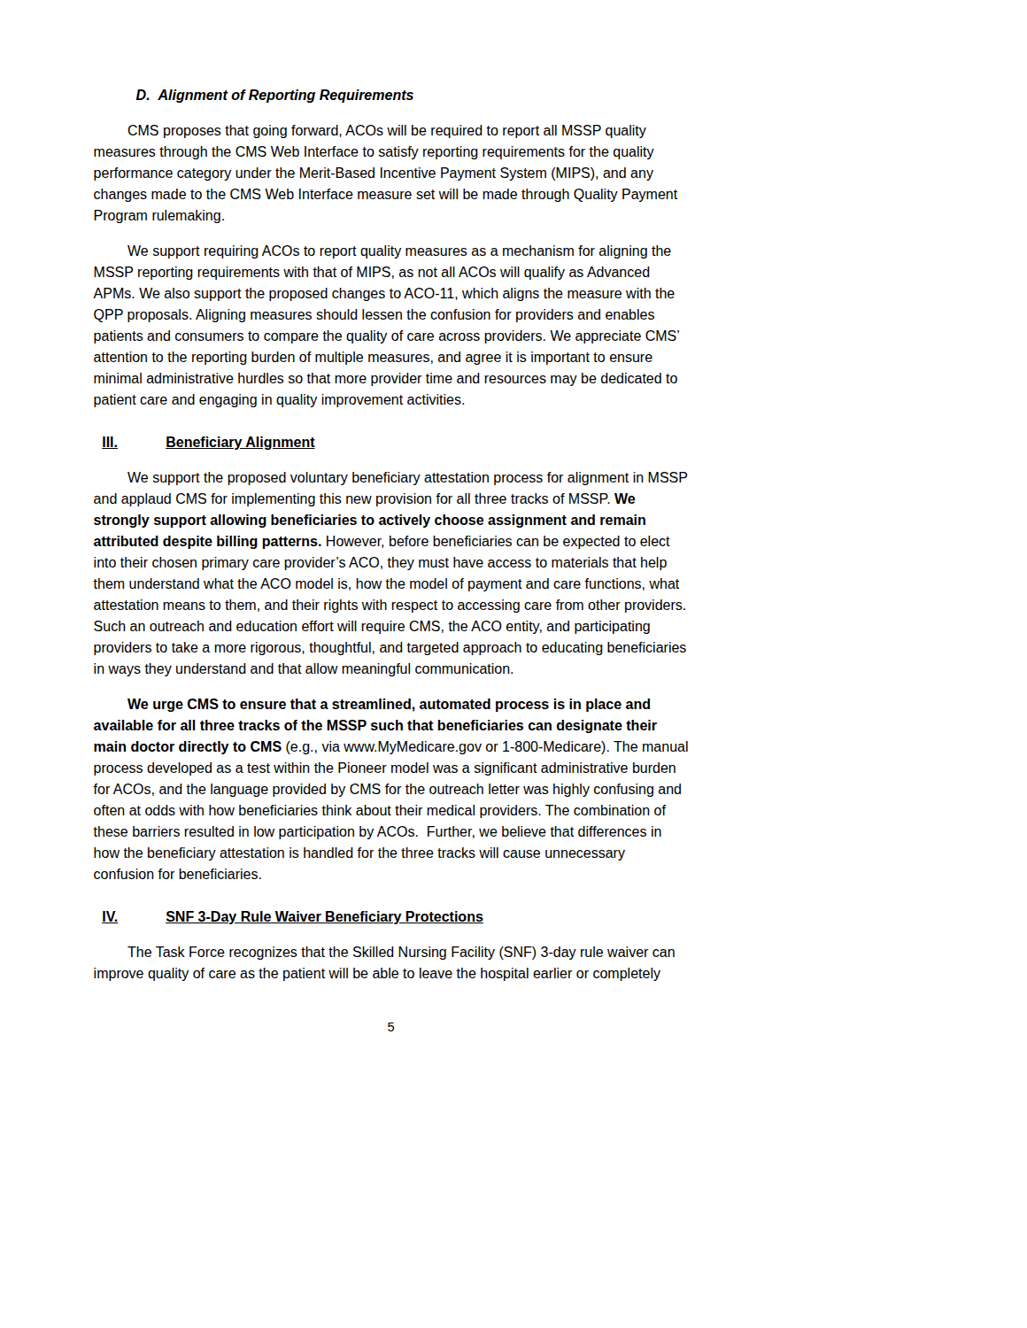D. Alignment of Reporting Requirements
CMS proposes that going forward, ACOs will be required to report all MSSP quality measures through the CMS Web Interface to satisfy reporting requirements for the quality performance category under the Merit-Based Incentive Payment System (MIPS), and any changes made to the CMS Web Interface measure set will be made through Quality Payment Program rulemaking.
We support requiring ACOs to report quality measures as a mechanism for aligning the MSSP reporting requirements with that of MIPS, as not all ACOs will qualify as Advanced APMs. We also support the proposed changes to ACO-11, which aligns the measure with the QPP proposals. Aligning measures should lessen the confusion for providers and enables patients and consumers to compare the quality of care across providers. We appreciate CMS’ attention to the reporting burden of multiple measures, and agree it is important to ensure minimal administrative hurdles so that more provider time and resources may be dedicated to patient care and engaging in quality improvement activities.
III. Beneficiary Alignment
We support the proposed voluntary beneficiary attestation process for alignment in MSSP and applaud CMS for implementing this new provision for all three tracks of MSSP. We strongly support allowing beneficiaries to actively choose assignment and remain attributed despite billing patterns. However, before beneficiaries can be expected to elect into their chosen primary care provider’s ACO, they must have access to materials that help them understand what the ACO model is, how the model of payment and care functions, what attestation means to them, and their rights with respect to accessing care from other providers. Such an outreach and education effort will require CMS, the ACO entity, and participating providers to take a more rigorous, thoughtful, and targeted approach to educating beneficiaries in ways they understand and that allow meaningful communication.
We urge CMS to ensure that a streamlined, automated process is in place and available for all three tracks of the MSSP such that beneficiaries can designate their main doctor directly to CMS (e.g., via www.MyMedicare.gov or 1-800-Medicare). The manual process developed as a test within the Pioneer model was a significant administrative burden for ACOs, and the language provided by CMS for the outreach letter was highly confusing and often at odds with how beneficiaries think about their medical providers. The combination of these barriers resulted in low participation by ACOs. Further, we believe that differences in how the beneficiary attestation is handled for the three tracks will cause unnecessary confusion for beneficiaries.
IV. SNF 3-Day Rule Waiver Beneficiary Protections
The Task Force recognizes that the Skilled Nursing Facility (SNF) 3-day rule waiver can improve quality of care as the patient will be able to leave the hospital earlier or completely
5